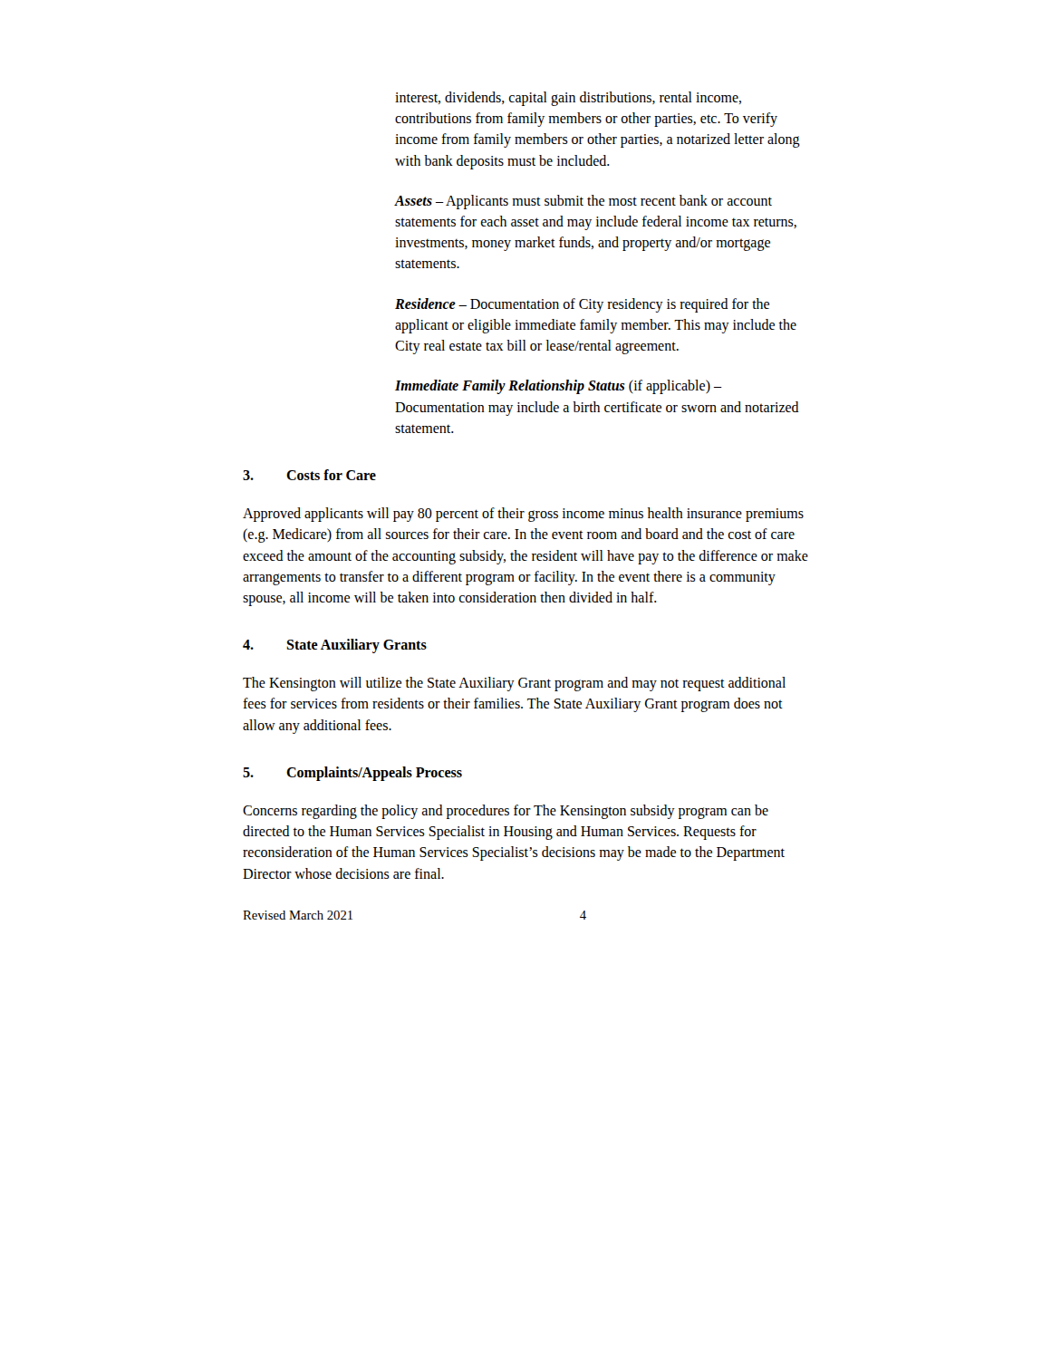interest, dividends, capital gain distributions, rental income, contributions from family members or other parties, etc. To verify income from family members or other parties, a notarized letter along with bank deposits must be included.
Assets – Applicants must submit the most recent bank or account statements for each asset and may include federal income tax returns, investments, money market funds, and property and/or mortgage statements.
Residence – Documentation of City residency is required for the applicant or eligible immediate family member. This may include the City real estate tax bill or lease/rental agreement.
Immediate Family Relationship Status (if applicable) – Documentation may include a birth certificate or sworn and notarized statement.
3. Costs for Care
Approved applicants will pay 80 percent of their gross income minus health insurance premiums (e.g. Medicare) from all sources for their care. In the event room and board and the cost of care exceed the amount of the accounting subsidy, the resident will have pay to the difference or make arrangements to transfer to a different program or facility. In the event there is a community spouse, all income will be taken into consideration then divided in half.
4. State Auxiliary Grants
The Kensington will utilize the State Auxiliary Grant program and may not request additional fees for services from residents or their families. The State Auxiliary Grant program does not allow any additional fees.
5. Complaints/Appeals Process
Concerns regarding the policy and procedures for The Kensington subsidy program can be directed to the Human Services Specialist in Housing and Human Services. Requests for reconsideration of the Human Services Specialist’s decisions may be made to the Department Director whose decisions are final.
Revised March 20214